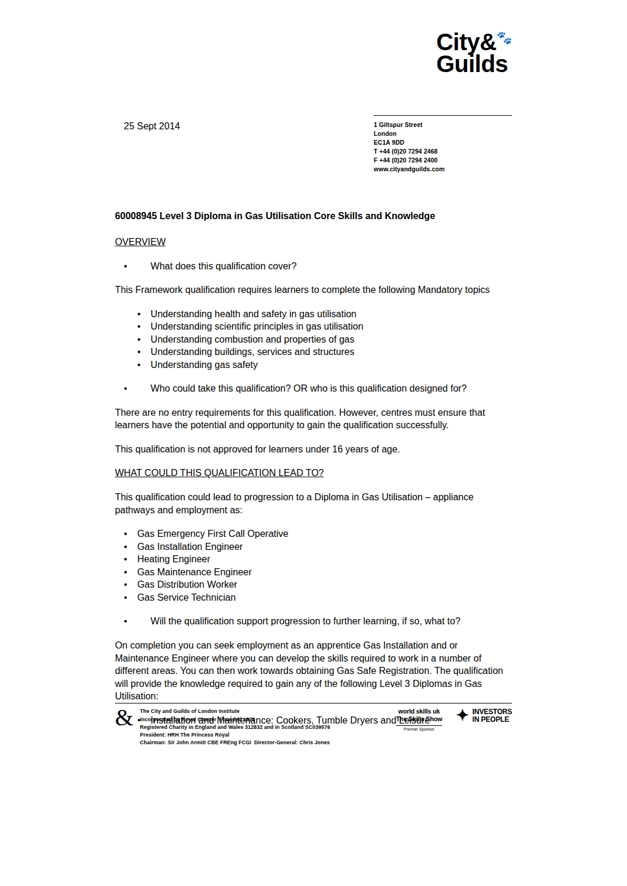City&🐾
Guilds
25 Sept 2014
1 Giltspur Street
London
EC1A 9DD
T +44 (0)20 7294 2468
F +44 (0)20 7294 2400
www.cityandguilds.com
60008945 Level 3 Diploma in Gas Utilisation Core Skills and Knowledge
OVERVIEW
What does this qualification cover?
This Framework qualification requires learners to complete the following Mandatory topics
Understanding health and safety in gas utilisation
Understanding scientific principles in gas utilisation
Understanding combustion and properties of gas
Understanding buildings, services and structures
Understanding gas safety
Who could take this qualification? OR who is this qualification designed for?
There are no entry requirements for this qualification. However, centres must ensure that learners have the potential and opportunity to gain the qualification successfully.
This qualification is not approved for learners under 16 years of age.
WHAT COULD THIS QUALIFICATION LEAD TO?
This qualification could lead to progression to a Diploma in Gas Utilisation – appliance pathways and employment as:
Gas Emergency First Call Operative
Gas Installation Engineer
Heating Engineer
Gas Maintenance Engineer
Gas Distribution Worker
Gas Service Technician
Will the qualification support progression to further learning, if so, what to?
On completion you can seek employment as an apprentice Gas Installation and or Maintenance Engineer where you can develop the skills required to work in a number of different areas. You can then work towards obtaining Gas Safe Registration. The qualification will provide the knowledge required to gain any of the following Level 3 Diplomas in Gas Utilisation:
Installation and Maintenance: Cookers, Tumble Dryers and Leisure
&
The City and Guilds of London Institute
Incorporated by Royal Charter Founded 1878
Registered Charity in England and Wales 312832 and in Scotland SC039576
President: HRH The Princess Royal
Chairman: Sir John Armitt CBE FREng FCGI Director-General: Chris Jones
world skills uk
The Skills Show
Premier Sponsor
✦ INVESTORS
IN PEOPLE